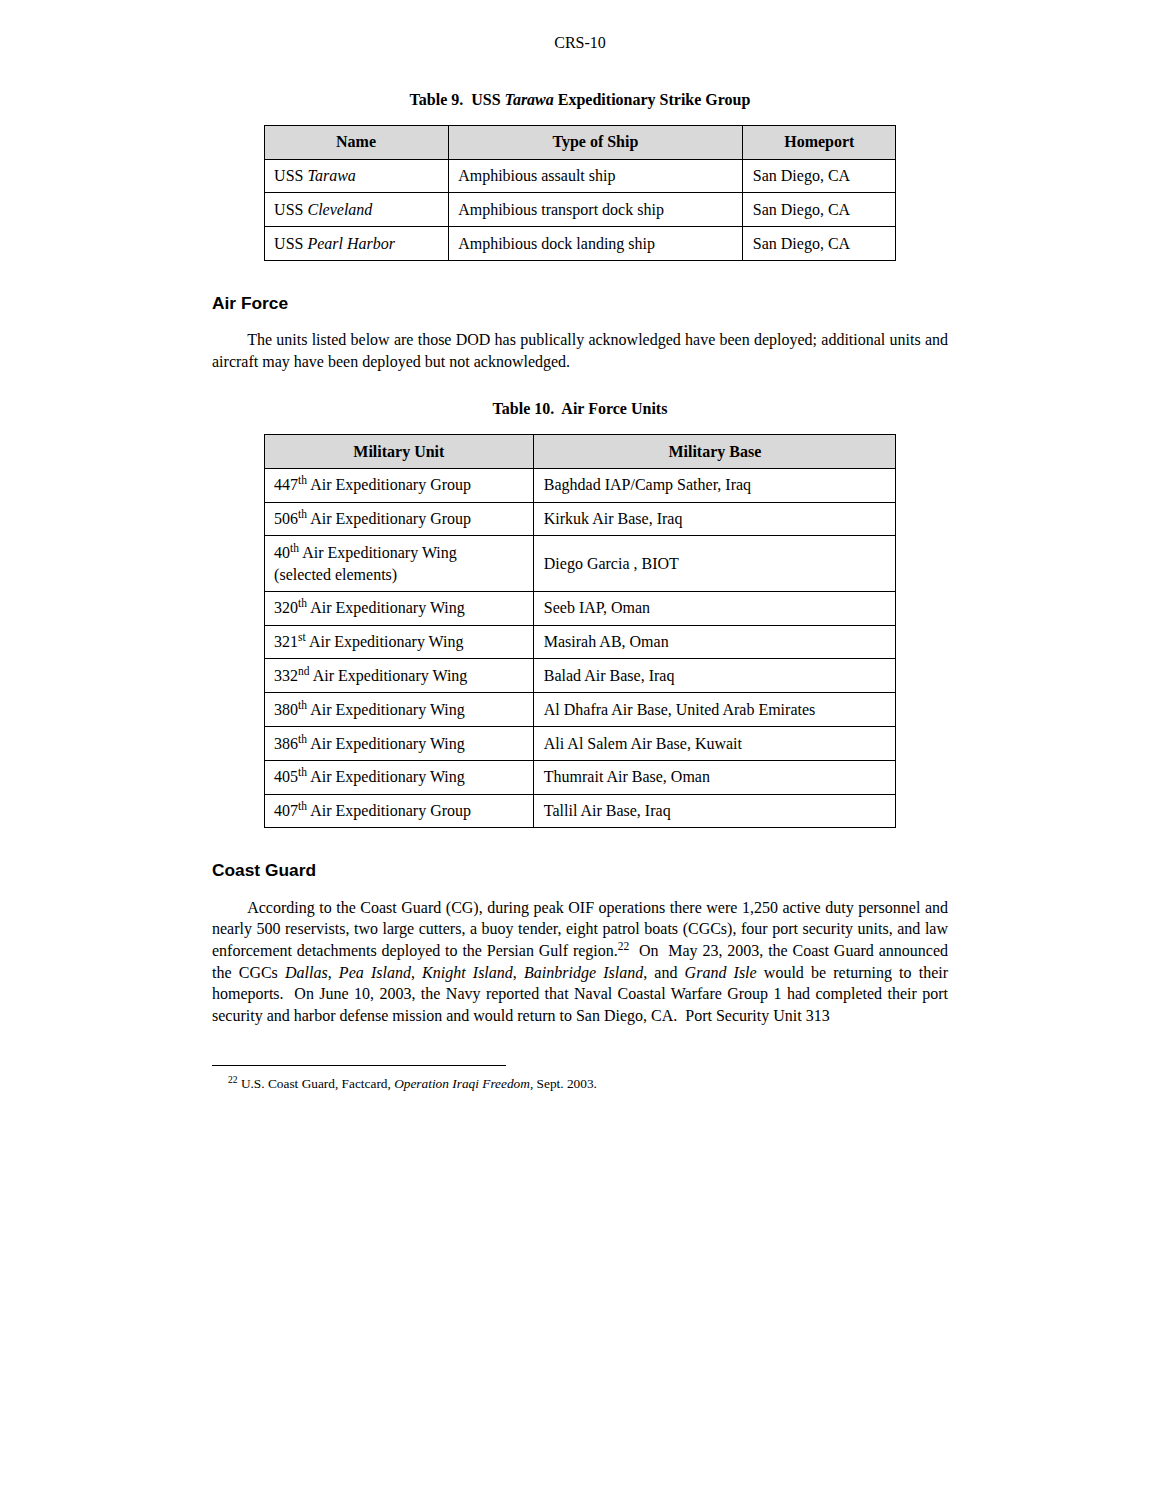CRS-10
Table 9. USS Tarawa Expeditionary Strike Group
| Name | Type of Ship | Homeport |
| --- | --- | --- |
| USS Tarawa | Amphibious assault ship | San Diego, CA |
| USS Cleveland | Amphibious transport dock ship | San Diego, CA |
| USS Pearl Harbor | Amphibious dock landing ship | San Diego, CA |
Air Force
The units listed below are those DOD has publically acknowledged have been deployed; additional units and aircraft may have been deployed but not acknowledged.
Table 10. Air Force Units
| Military Unit | Military Base |
| --- | --- |
| 447 th Air Expeditionary Group | Baghdad IAP/Camp Sather, Iraq |
| 506 th Air Expeditionary Group | Kirkuk Air Base, Iraq |
| 40 th Air Expeditionary Wing (selected elements) | Diego Garcia , BIOT |
| 320 th Air Expeditionary Wing | Seeb IAP, Oman |
| 321 st Air Expeditionary Wing | Masirah AB, Oman |
| 332 nd Air Expeditionary Wing | Balad Air Base, Iraq |
| 380 th Air Expeditionary Wing | Al Dhafra Air Base, United Arab Emirates |
| 386 th Air Expeditionary Wing | Ali Al Salem Air Base, Kuwait |
| 405 th Air Expeditionary Wing | Thumrait Air Base, Oman |
| 407 th Air Expeditionary Group | Tallil Air Base, Iraq |
Coast Guard
According to the Coast Guard (CG), during peak OIF operations there were 1,250 active duty personnel and nearly 500 reservists, two large cutters, a buoy tender, eight patrol boats (CGCs), four port security units, and law enforcement detachments deployed to the Persian Gulf region.22 On May 23, 2003, the Coast Guard announced the CGCs Dallas, Pea Island, Knight Island, Bainbridge Island, and Grand Isle would be returning to their homeports. On June 10, 2003, the Navy reported that Naval Coastal Warfare Group 1 had completed their port security and harbor defense mission and would return to San Diego, CA. Port Security Unit 313
22 U.S. Coast Guard, Factcard, Operation Iraqi Freedom, Sept. 2003.